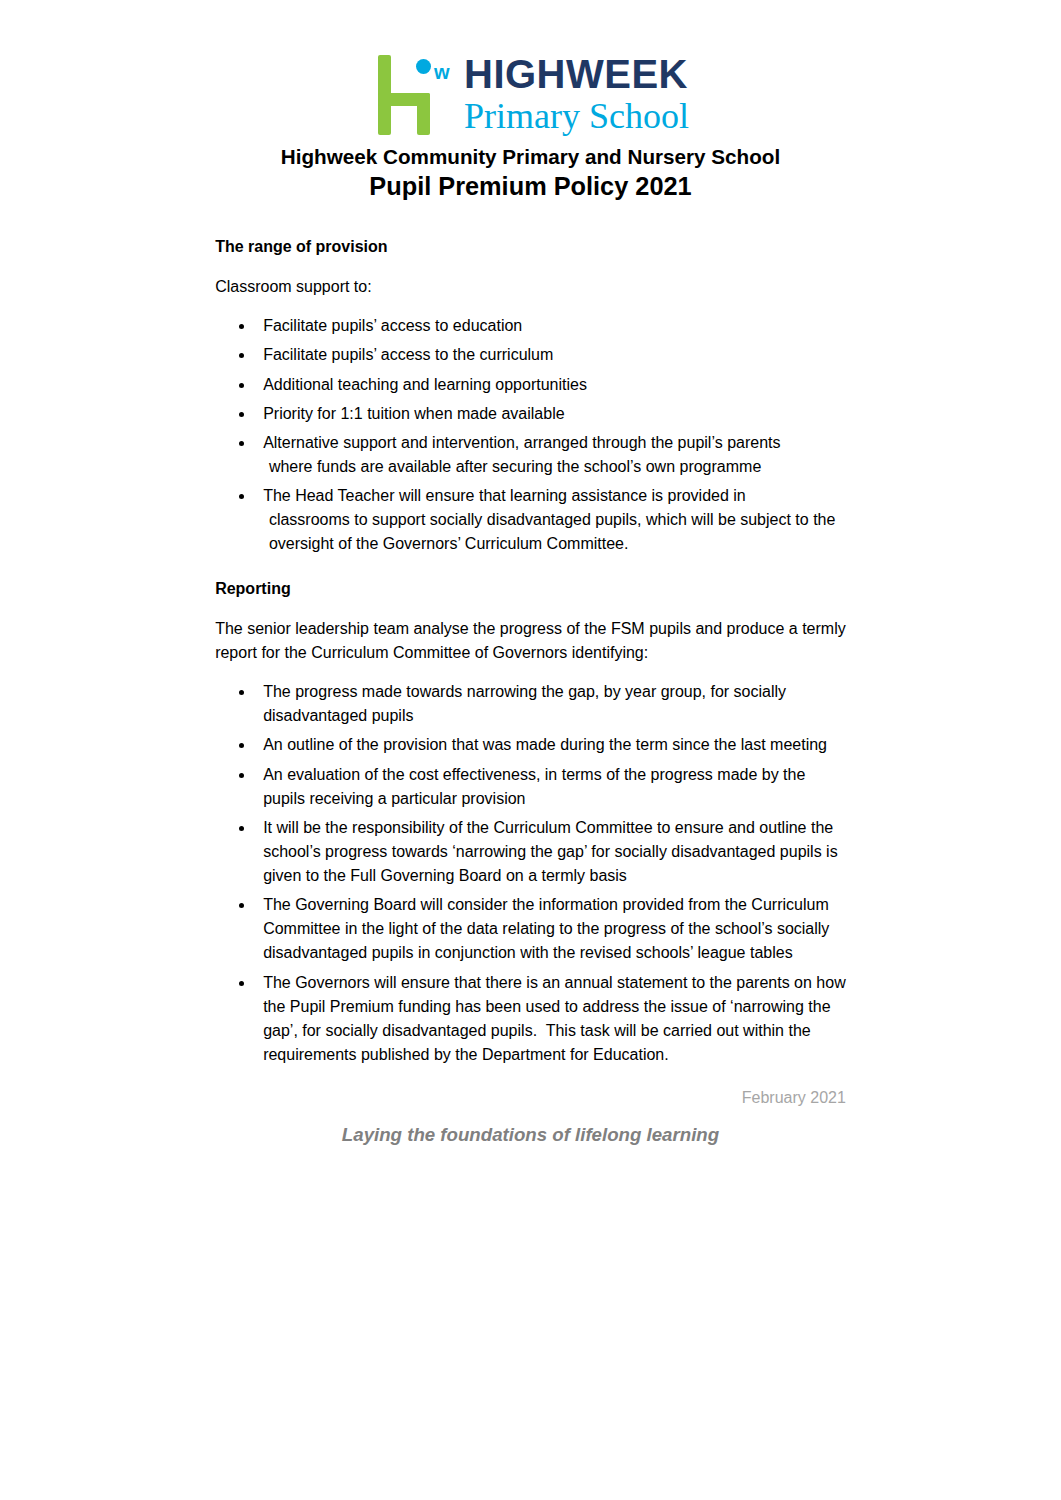w
HIGHWEEK
Primary School
Highweek Community Primary and Nursery School
Pupil Premium Policy 2021
The range of provision
Classroom support to:
Facilitate pupils’ access to education
Facilitate pupils’ access to the curriculum
Additional teaching and learning opportunities
Priority for 1:1 tuition when made available
Alternative support and intervention, arranged through the pupil’s parents where funds are available after securing the school’s own programme
The Head Teacher will ensure that learning assistance is provided in classrooms to support socially disadvantaged pupils, which will be subject to the oversight of the Governors’ Curriculum Committee.
Reporting
The senior leadership team analyse the progress of the FSM pupils and produce a termly report for the Curriculum Committee of Governors identifying:
The progress made towards narrowing the gap, by year group, for socially disadvantaged pupils
An outline of the provision that was made during the term since the last meeting
An evaluation of the cost effectiveness, in terms of the progress made by the pupils receiving a particular provision
It will be the responsibility of the Curriculum Committee to ensure and outline the school’s progress towards ‘narrowing the gap’ for socially disadvantaged pupils is given to the Full Governing Board on a termly basis
The Governing Board will consider the information provided from the Curriculum Committee in the light of the data relating to the progress of the school’s socially disadvantaged pupils in conjunction with the revised schools’ league tables
The Governors will ensure that there is an annual statement to the parents on how the Pupil Premium funding has been used to address the issue of ‘narrowing the gap’, for socially disadvantaged pupils. This task will be carried out within the requirements published by the Department for Education.
February 2021
Laying the foundations of lifelong learning